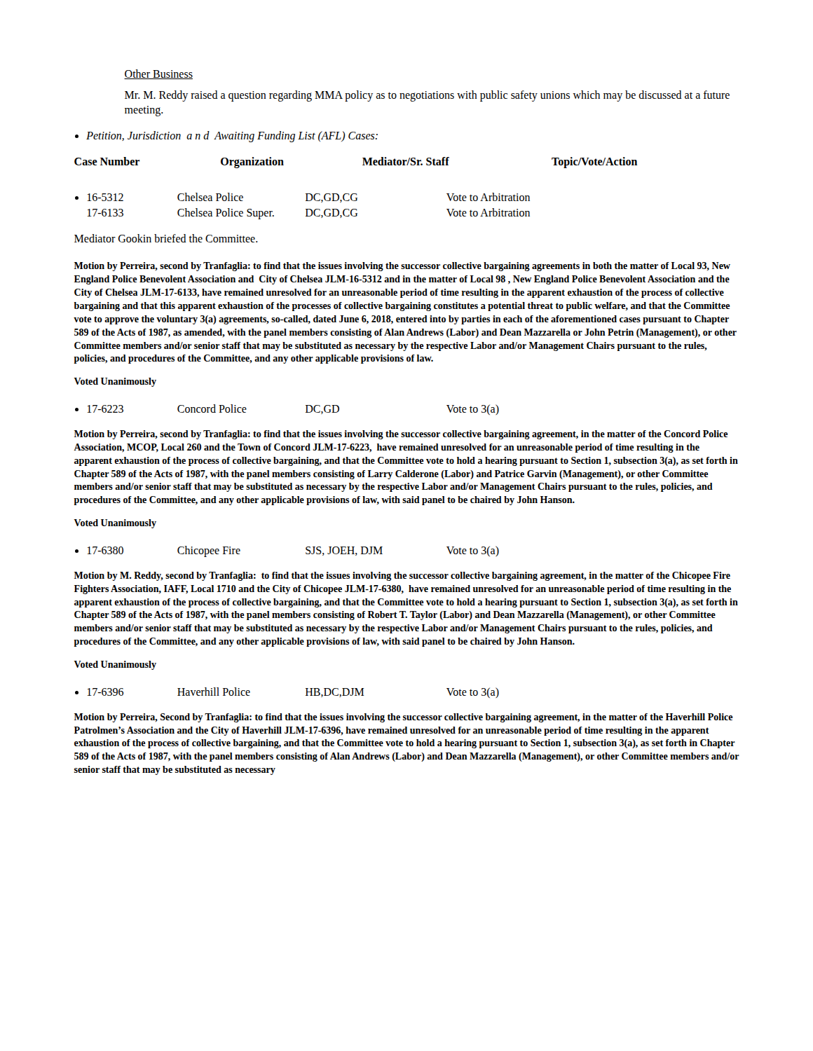Other Business
Mr. M. Reddy raised a question regarding MMA policy as to negotiations with public safety unions which may be discussed at a future meeting.
Petition, Jurisdiction a n d Awaiting Funding List (AFL) Cases:
| Case Number | Organization | Mediator/Sr. Staff | Topic/Vote/Action |
| --- | --- | --- | --- |
16-5312 Chelsea Police DC,GD,CG Vote to Arbitration
17-6133 Chelsea Police Super. DC,GD,CG Vote to Arbitration
Mediator Gookin briefed the Committee.
Motion by Perreira, second by Tranfaglia: to find that the issues involving the successor collective bargaining agreements in both the matter of Local 93, New England Police Benevolent Association and City of Chelsea JLM-16-5312 and in the matter of Local 98 , New England Police Benevolent Association and the City of Chelsea JLM-17-6133, have remained unresolved for an unreasonable period of time resulting in the apparent exhaustion of the process of collective bargaining and that this apparent exhaustion of the processes of collective bargaining constitutes a potential threat to public welfare, and that the Committee vote to approve the voluntary 3(a) agreements, so-called, dated June 6, 2018, entered into by parties in each of the aforementioned cases pursuant to Chapter 589 of the Acts of 1987, as amended, with the panel members consisting of Alan Andrews (Labor) and Dean Mazzarella or John Petrin (Management), or other Committee members and/or senior staff that may be substituted as necessary by the respective Labor and/or Management Chairs pursuant to the rules, policies, and procedures of the Committee, and any other applicable provisions of law.
Voted Unanimously
17-6223 Concord Police DC,GD Vote to 3(a)
Motion by Perreira, second by Tranfaglia: to find that the issues involving the successor collective bargaining agreement, in the matter of the Concord Police Association, MCOP, Local 260 and the Town of Concord JLM-17-6223, have remained unresolved for an unreasonable period of time resulting in the apparent exhaustion of the process of collective bargaining, and that the Committee vote to hold a hearing pursuant to Section 1, subsection 3(a), as set forth in Chapter 589 of the Acts of 1987, with the panel members consisting of Larry Calderone (Labor) and Patrice Garvin (Management), or other Committee members and/or senior staff that may be substituted as necessary by the respective Labor and/or Management Chairs pursuant to the rules, policies, and procedures of the Committee, and any other applicable provisions of law, with said panel to be chaired by John Hanson.
Voted Unanimously
17-6380 Chicopee Fire SJS, JOEH, DJM Vote to 3(a)
Motion by M. Reddy, second by Tranfaglia: to find that the issues involving the successor collective bargaining agreement, in the matter of the Chicopee Fire Fighters Association, IAFF, Local 1710 and the City of Chicopee JLM-17-6380, have remained unresolved for an unreasonable period of time resulting in the apparent exhaustion of the process of collective bargaining, and that the Committee vote to hold a hearing pursuant to Section 1, subsection 3(a), as set forth in Chapter 589 of the Acts of 1987, with the panel members consisting of Robert T. Taylor (Labor) and Dean Mazzarella (Management), or other Committee members and/or senior staff that may be substituted as necessary by the respective Labor and/or Management Chairs pursuant to the rules, policies, and procedures of the Committee, and any other applicable provisions of law, with said panel to be chaired by John Hanson.
Voted Unanimously
17-6396 Haverhill Police HB,DC,DJM Vote to 3(a)
Motion by Perreira, Second by Tranfaglia: to find that the issues involving the successor collective bargaining agreement, in the matter of the Haverhill Police Patrolmen’s Association and the City of Haverhill JLM-17-6396, have remained unresolved for an unreasonable period of time resulting in the apparent exhaustion of the process of collective bargaining, and that the Committee vote to hold a hearing pursuant to Section 1, subsection 3(a), as set forth in Chapter 589 of the Acts of 1987, with the panel members consisting of Alan Andrews (Labor) and Dean Mazzarella (Management), or other Committee members and/or senior staff that may be substituted as necessary